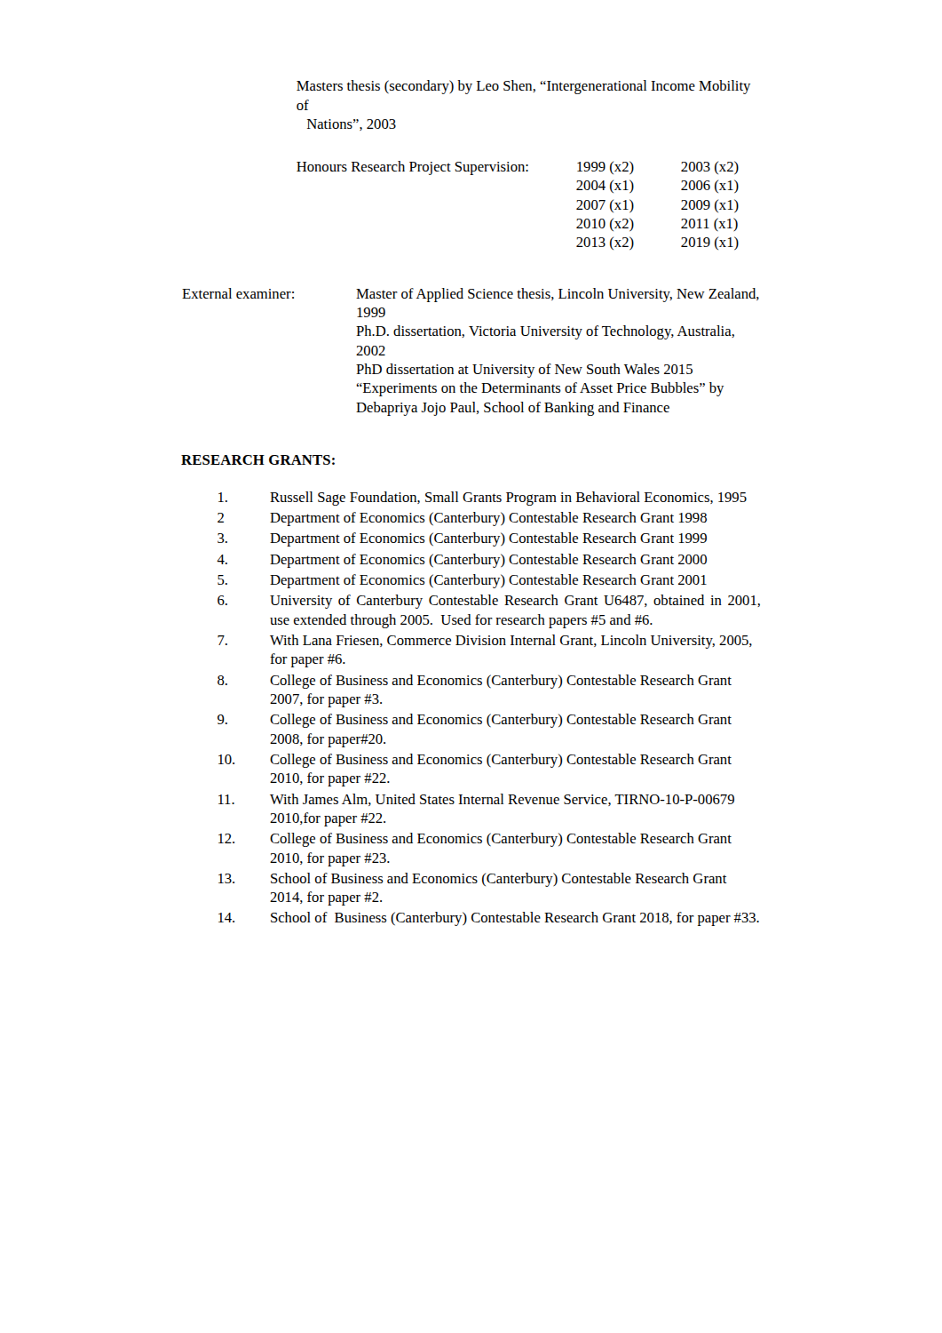Masters thesis (secondary) by Leo Shen, “Intergenerational Income Mobility of
Nations”, 2003
| Honours Research Project Supervision: | 1999 (x2) | 2003 (x2) |
| | 2004 (x1) | 2006 (x1) |
| | 2007 (x1) | 2009 (x1) |
| | 2010 (x2) | 2011 (x1) |
| | 2013 (x2) | 2019 (x1) |
| External examiner: | Master of Applied Science thesis, Lincoln University, New Zealand, 1999 Ph.D. dissertation, Victoria University of Technology, Australia, 2002 PhD dissertation at University of New South Wales 2015 “Experiments on the Determinants of Asset Price Bubbles” by Debapriya Jojo Paul, School of Banking and Finance |
RESEARCH GRANTS:
| 1. | Russell Sage Foundation, Small Grants Program in Behavioral Economics, 1995 |
| 2 | Department of Economics (Canterbury) Contestable Research Grant 1998 |
| 3. | Department of Economics (Canterbury) Contestable Research Grant 1999 |
| 4. | Department of Economics (Canterbury) Contestable Research Grant 2000 |
| 5. | Department of Economics (Canterbury) Contestable Research Grant 2001 |
| 6. | University of Canterbury Contestable Research Grant U6487, obtained in 2001, use extended through 2005. Used for research papers #5 and #6. |
| 7. | With Lana Friesen, Commerce Division Internal Grant, Lincoln University, 2005, for paper #6. |
| 8. | College of Business and Economics (Canterbury) Contestable Research Grant 2007, for paper #3. |
| 9. | College of Business and Economics (Canterbury) Contestable Research Grant 2008, for paper#20. |
| 10. | College of Business and Economics (Canterbury) Contestable Research Grant 2010, for paper #22. |
| 11. | With James Alm, United States Internal Revenue Service, TIRNO-10-P-00679 2010,for paper #22. |
| 12. | College of Business and Economics (Canterbury) Contestable Research Grant 2010, for paper #23. |
| 13. | School of Business and Economics (Canterbury) Contestable Research Grant 2014, for paper #2. |
| 14. | School of Business (Canterbury) Contestable Research Grant 2018, for paper #33. |